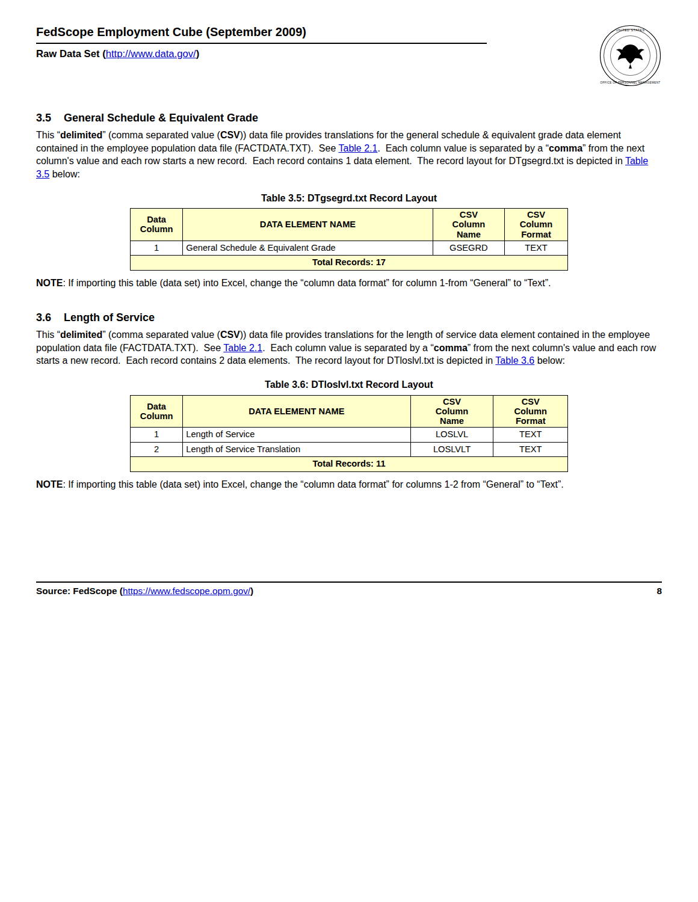FedScope Employment Cube (September 2009)
Raw Data Set (http://www.data.gov/)
UNITED STATES OFFICE OF PERSONNEL MANAGEMENT
3.5 General Schedule & Equivalent Grade
This “delimited” (comma separated value (CSV)) data file provides translations for the general schedule & equivalent grade data element contained in the employee population data file (FACTDATA.TXT). See Table 2.1. Each column value is separated by a “comma” from the next column's value and each row starts a new record. Each record contains 1 data element. The record layout for DTgsegrd.txt is depicted in Table 3.5 below:
Table 3.5: DTgsegrd.txt Record Layout
| Data Column | DATA ELEMENT NAME | CSV Column Name | CSV Column Format |
| --- | --- | --- | --- |
| 1 | General Schedule & Equivalent Grade | GSEGRD | TEXT |
| Total Records: 17 |
NOTE: If importing this table (data set) into Excel, change the “column data format” for column 1-from “General” to “Text”.
3.6 Length of Service
This “delimited” (comma separated value (CSV)) data file provides translations for the length of service data element contained in the employee population data file (FACTDATA.TXT). See Table 2.1. Each column value is separated by a “comma” from the next column's value and each row starts a new record. Each record contains 2 data elements. The record layout for DTloslvl.txt is depicted in Table 3.6 below:
Table 3.6: DTloslvl.txt Record Layout
| Data Column | DATA ELEMENT NAME | CSV Column Name | CSV Column Format |
| --- | --- | --- | --- |
| 1 | Length of Service | LOSLVL | TEXT |
| 2 | Length of Service Translation | LOSLVLT | TEXT |
| Total Records: 11 |
NOTE: If importing this table (data set) into Excel, change the “column data format” for columns 1-2 from “General” to “Text”.
Source: FedScope (https://www.fedscope.opm.gov/)
8